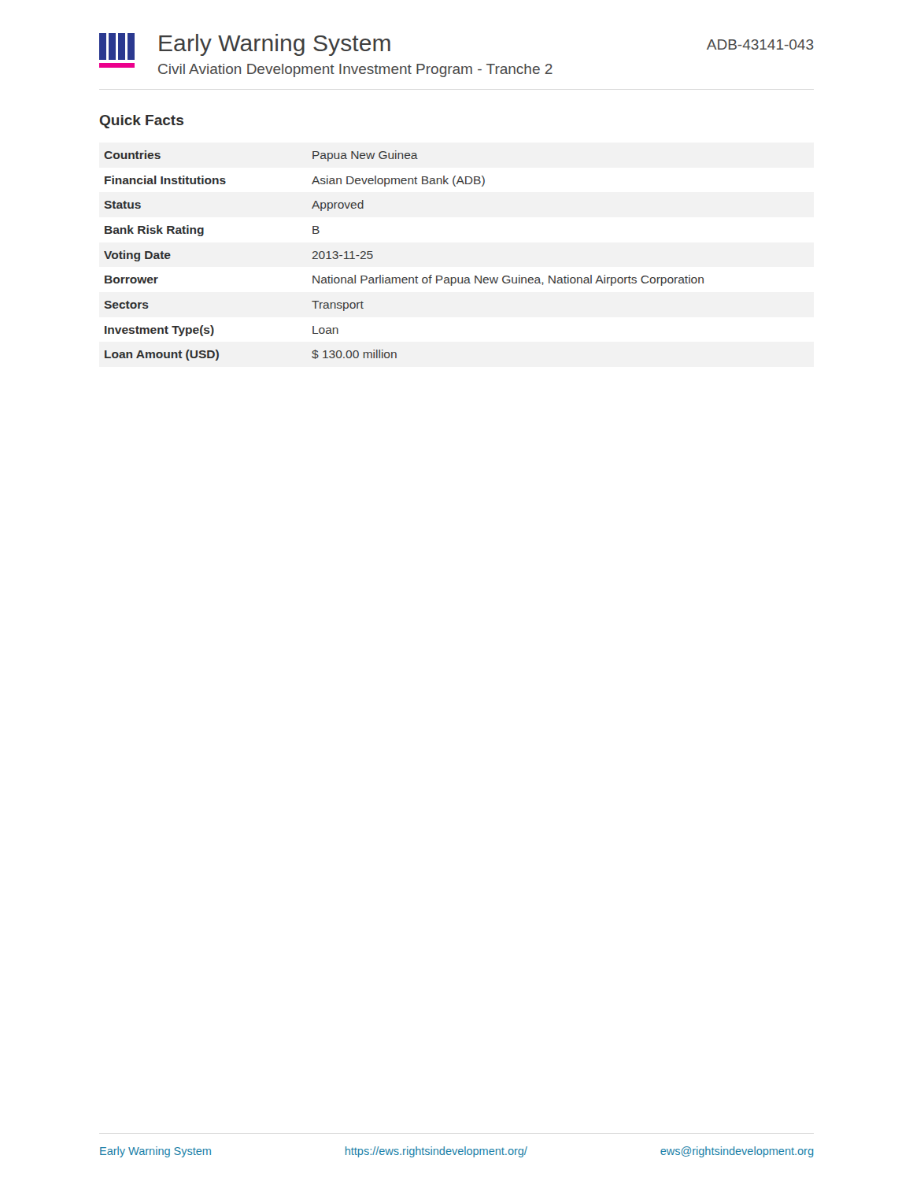Early Warning System
Civil Aviation Development Investment Program - Tranche 2
ADB-43141-043
Quick Facts
| Countries | Papua New Guinea |
| Financial Institutions | Asian Development Bank (ADB) |
| Status | Approved |
| Bank Risk Rating | B |
| Voting Date | 2013-11-25 |
| Borrower | National Parliament of Papua New Guinea, National Airports Corporation |
| Sectors | Transport |
| Investment Type(s) | Loan |
| Loan Amount (USD) | $ 130.00 million |
Early Warning System
https://ews.rightsindevelopment.org/
ews@rightsindevelopment.org